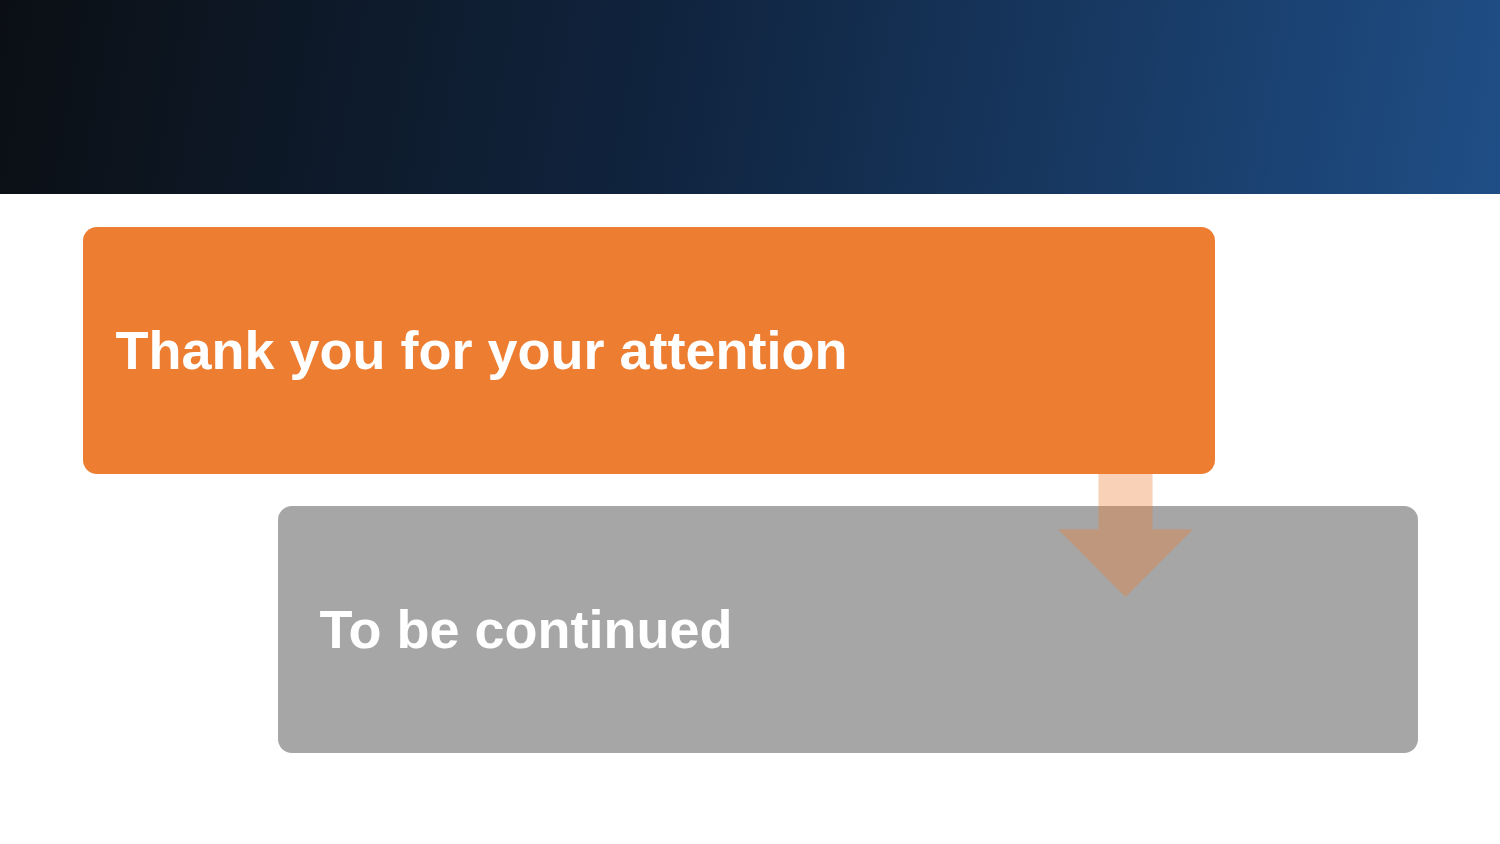Thank you for your attention
To be continued